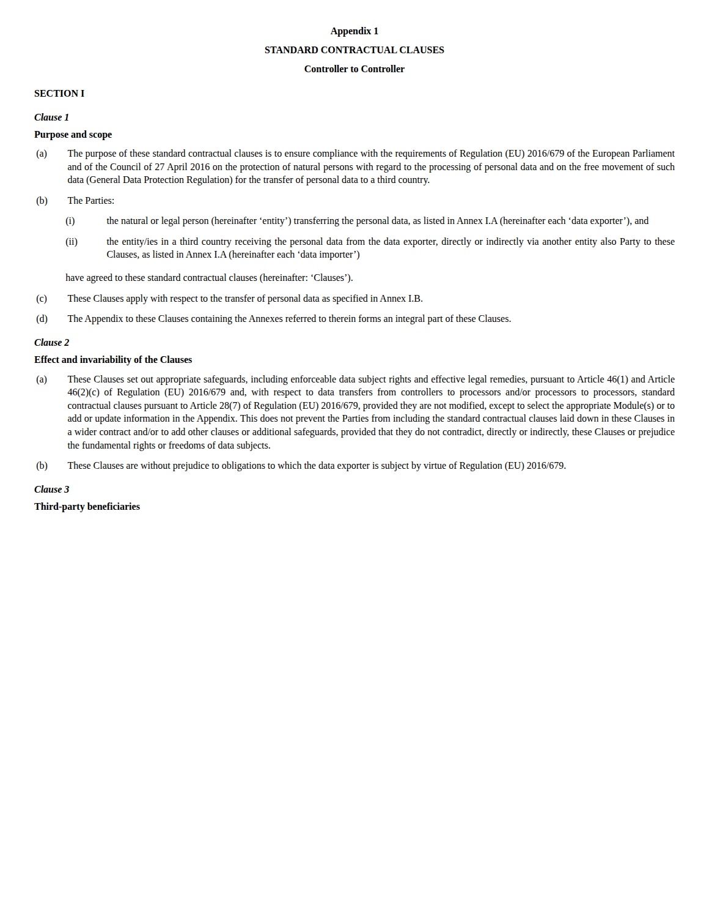Appendix 1
STANDARD CONTRACTUAL CLAUSES
Controller to Controller
SECTION I
Clause 1
Purpose and scope
(a)
The purpose of these standard contractual clauses is to ensure compliance with the requirements of Regulation (EU) 2016/679 of the European Parliament and of the Council of 27 April 2016 on the protection of natural persons with regard to the processing of personal data and on the free movement of such data (General Data Protection Regulation) for the transfer of personal data to a third country.
(b)
The Parties:
(i)
the natural or legal person (hereinafter ‘entity’) transferring the personal data, as listed in Annex I.A (hereinafter each ‘data exporter’), and
(ii)
the entity/ies in a third country receiving the personal data from the data exporter, directly or indirectly via another entity also Party to these Clauses, as listed in Annex I.A (hereinafter each ‘data importer’)
have agreed to these standard contractual clauses (hereinafter: ‘Clauses’).
(c)
These Clauses apply with respect to the transfer of personal data as specified in Annex I.B.
(d)
The Appendix to these Clauses containing the Annexes referred to therein forms an integral part of these Clauses.
Clause 2
Effect and invariability of the Clauses
(a)
These Clauses set out appropriate safeguards, including enforceable data subject rights and effective legal remedies, pursuant to Article 46(1) and Article 46(2)(c) of Regulation (EU) 2016/679 and, with respect to data transfers from controllers to processors and/or processors to processors, standard contractual clauses pursuant to Article 28(7) of Regulation (EU) 2016/679, provided they are not modified, except to select the appropriate Module(s) or to add or update information in the Appendix. This does not prevent the Parties from including the standard contractual clauses laid down in these Clauses in a wider contract and/or to add other clauses or additional safeguards, provided that they do not contradict, directly or indirectly, these Clauses or prejudice the fundamental rights or freedoms of data subjects.
(b)
These Clauses are without prejudice to obligations to which the data exporter is subject by virtue of Regulation (EU) 2016/679.
Clause 3
Third-party beneficiaries